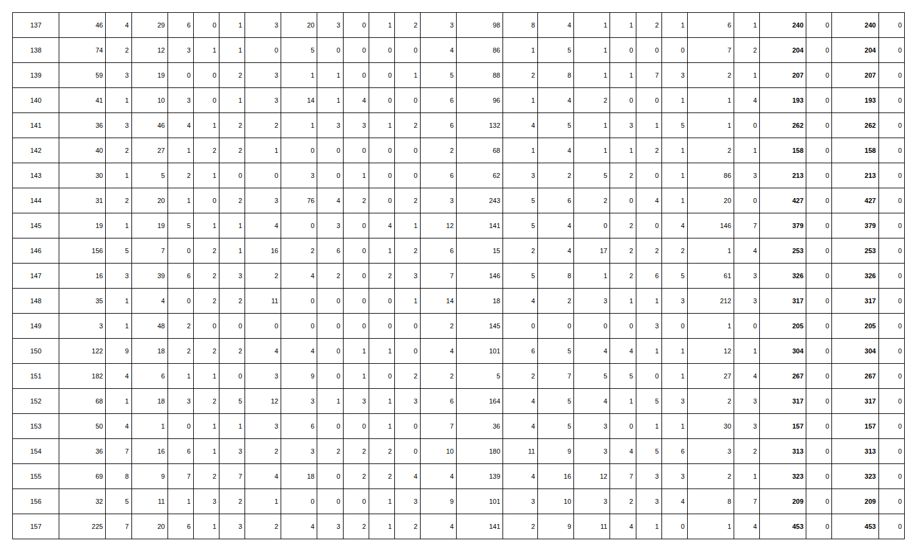| 137 | 46 | 4 | 29 | 6 | 0 | 1 | 3 | 20 | 3 | 0 | 1 | 2 | 3 | 98 | 8 | 4 | 1 | 1 | 2 | 1 | 6 | 1 | 240 | 0 | 240 | 0 |
| 138 | 74 | 2 | 12 | 3 | 1 | 1 | 0 | 5 | 0 | 0 | 0 | 0 | 4 | 86 | 1 | 5 | 1 | 0 | 0 | 0 | 7 | 2 | 204 | 0 | 204 | 0 |
| 139 | 59 | 3 | 19 | 0 | 0 | 2 | 3 | 1 | 1 | 0 | 0 | 1 | 5 | 88 | 2 | 8 | 1 | 1 | 7 | 3 | 2 | 1 | 207 | 0 | 207 | 0 |
| 140 | 41 | 1 | 10 | 3 | 0 | 1 | 3 | 14 | 1 | 4 | 0 | 0 | 6 | 96 | 1 | 4 | 2 | 0 | 0 | 1 | 1 | 4 | 193 | 0 | 193 | 0 |
| 141 | 36 | 3 | 46 | 4 | 1 | 2 | 2 | 1 | 3 | 3 | 1 | 2 | 6 | 132 | 4 | 5 | 1 | 3 | 1 | 5 | 1 | 0 | 262 | 0 | 262 | 0 |
| 142 | 40 | 2 | 27 | 1 | 2 | 2 | 1 | 0 | 0 | 0 | 0 | 0 | 2 | 68 | 1 | 4 | 1 | 1 | 2 | 1 | 2 | 1 | 158 | 0 | 158 | 0 |
| 143 | 30 | 1 | 5 | 2 | 1 | 0 | 0 | 3 | 0 | 1 | 0 | 0 | 6 | 62 | 3 | 2 | 5 | 2 | 0 | 1 | 86 | 3 | 213 | 0 | 213 | 0 |
| 144 | 31 | 2 | 20 | 1 | 0 | 2 | 3 | 76 | 4 | 2 | 0 | 2 | 3 | 243 | 5 | 6 | 2 | 0 | 4 | 1 | 20 | 0 | 427 | 0 | 427 | 0 |
| 145 | 19 | 1 | 19 | 5 | 1 | 1 | 4 | 0 | 3 | 0 | 4 | 1 | 12 | 141 | 5 | 4 | 0 | 2 | 0 | 4 | 146 | 7 | 379 | 0 | 379 | 0 |
| 146 | 156 | 5 | 7 | 0 | 2 | 1 | 16 | 2 | 6 | 0 | 1 | 2 | 6 | 15 | 2 | 4 | 17 | 2 | 2 | 2 | 1 | 4 | 253 | 0 | 253 | 0 |
| 147 | 16 | 3 | 39 | 6 | 2 | 3 | 2 | 4 | 2 | 0 | 2 | 3 | 7 | 146 | 5 | 8 | 1 | 2 | 6 | 5 | 61 | 3 | 326 | 0 | 326 | 0 |
| 148 | 35 | 1 | 4 | 0 | 2 | 2 | 11 | 0 | 0 | 0 | 0 | 1 | 14 | 18 | 4 | 2 | 3 | 1 | 1 | 3 | 212 | 3 | 317 | 0 | 317 | 0 |
| 149 | 3 | 1 | 48 | 2 | 0 | 0 | 0 | 0 | 0 | 0 | 0 | 0 | 2 | 145 | 0 | 0 | 0 | 0 | 3 | 0 | 1 | 0 | 205 | 0 | 205 | 0 |
| 150 | 122 | 9 | 18 | 2 | 2 | 2 | 4 | 4 | 0 | 1 | 1 | 0 | 4 | 101 | 6 | 5 | 4 | 4 | 1 | 1 | 12 | 1 | 304 | 0 | 304 | 0 |
| 151 | 182 | 4 | 6 | 1 | 1 | 0 | 3 | 9 | 0 | 1 | 0 | 2 | 2 | 5 | 2 | 7 | 5 | 5 | 0 | 1 | 27 | 4 | 267 | 0 | 267 | 0 |
| 152 | 68 | 1 | 18 | 3 | 2 | 5 | 12 | 3 | 1 | 3 | 1 | 3 | 6 | 164 | 4 | 5 | 4 | 1 | 5 | 3 | 2 | 3 | 317 | 0 | 317 | 0 |
| 153 | 50 | 4 | 1 | 0 | 1 | 1 | 3 | 6 | 0 | 0 | 1 | 0 | 7 | 36 | 4 | 5 | 3 | 0 | 1 | 1 | 30 | 3 | 157 | 0 | 157 | 0 |
| 154 | 36 | 7 | 16 | 6 | 1 | 3 | 2 | 3 | 2 | 2 | 2 | 0 | 10 | 180 | 11 | 9 | 3 | 4 | 5 | 6 | 3 | 2 | 313 | 0 | 313 | 0 |
| 155 | 69 | 8 | 9 | 7 | 2 | 7 | 4 | 18 | 0 | 2 | 2 | 4 | 4 | 139 | 4 | 16 | 12 | 7 | 3 | 3 | 2 | 1 | 323 | 0 | 323 | 0 |
| 156 | 32 | 5 | 11 | 1 | 3 | 2 | 1 | 0 | 0 | 0 | 1 | 3 | 9 | 101 | 3 | 10 | 3 | 2 | 3 | 4 | 8 | 7 | 209 | 0 | 209 | 0 |
| 157 | 225 | 7 | 20 | 6 | 1 | 3 | 2 | 4 | 3 | 2 | 1 | 2 | 4 | 141 | 2 | 9 | 11 | 4 | 1 | 0 | 1 | 4 | 453 | 0 | 453 | 0 |